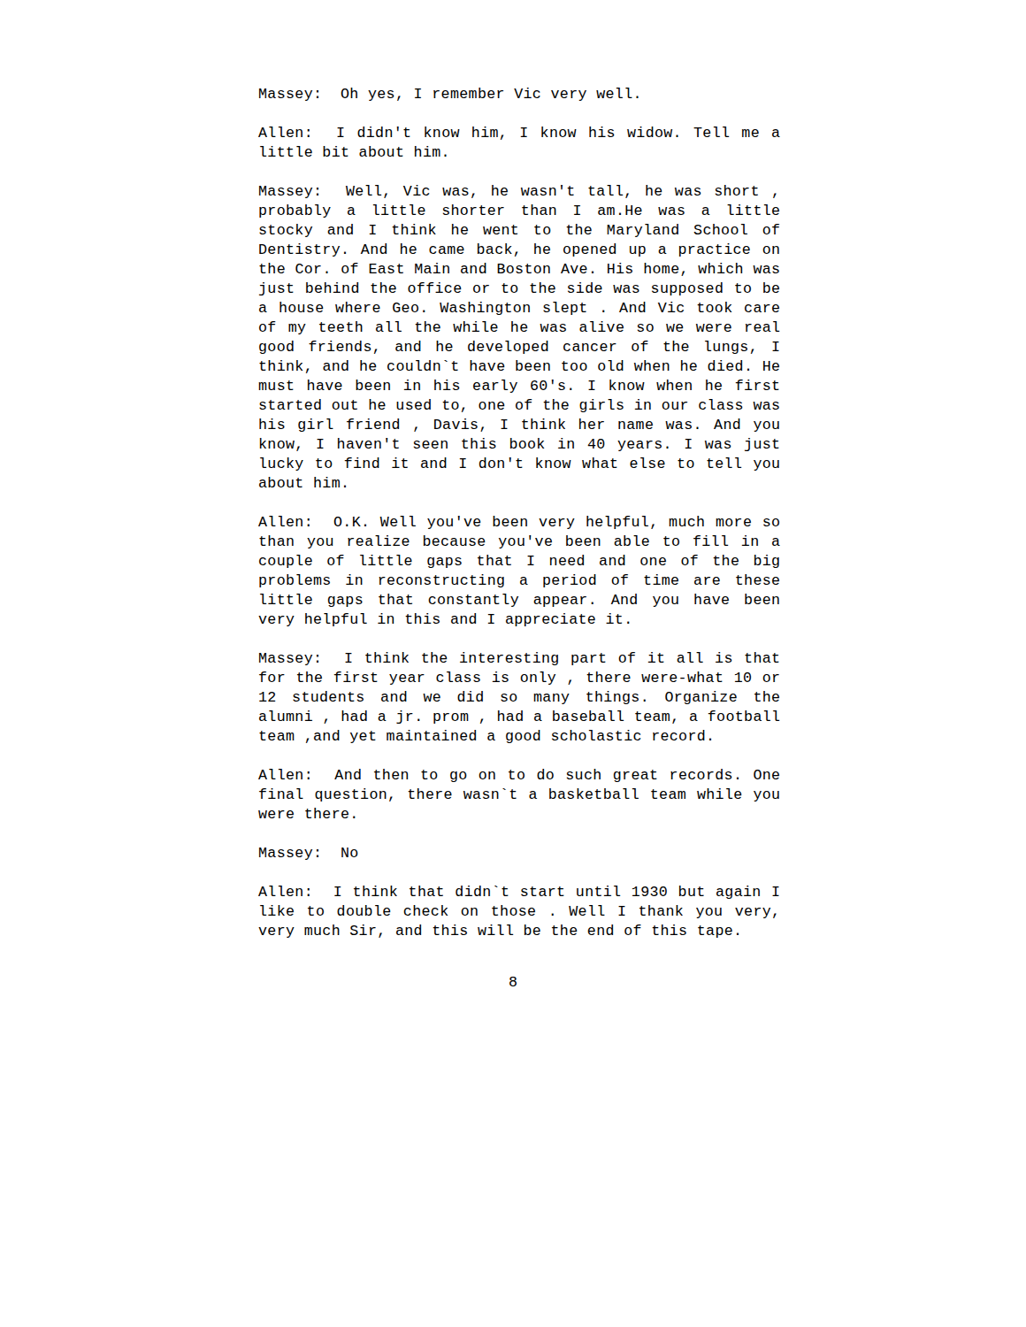Massey: Oh yes, I remember Vic very well.
Allen: I didn't know him, I know his widow. Tell me a little bit about him.
Massey: Well, Vic was, he wasn't tall, he was short , probably a little shorter than I am.He was a little stocky and I think he went to the Maryland School of Dentistry. And he came back, he opened up a practice on the Cor. of East Main and Boston Ave. His home, which was just behind the office or to the side was supposed to be a house where Geo. Washington slept . And Vic took care of my teeth all the while he was alive so we were real good friends, and he developed cancer of the lungs, I think, and he couldn`t have been too old when he died. He must have been in his early 60's. I know when he first started out he used to, one of the girls in our class was his girl friend , Davis, I think her name was. And you know, I haven't seen this book in 40 years. I was just lucky to find it and I don't know what else to tell you about him.
Allen: O.K. Well you've been very helpful, much more so than you realize because you've been able to fill in a couple of little gaps that I need and one of the big problems in reconstructing a period of time are these little gaps that constantly appear. And you have been very helpful in this and I appreciate it.
Massey: I think the interesting part of it all is that for the first year class is only , there were-what 10 or 12 students and we did so many things. Organize the alumni , had a jr. prom , had a baseball team, a football team ,and yet maintained a good scholastic record.
Allen: And then to go on to do such great records. One final question, there wasn`t a basketball team while you were there.
Massey: No
Allen: I think that didn`t start until 1930 but again I like to double check on those . Well I thank you very, very much Sir, and this will be the end of this tape.
8